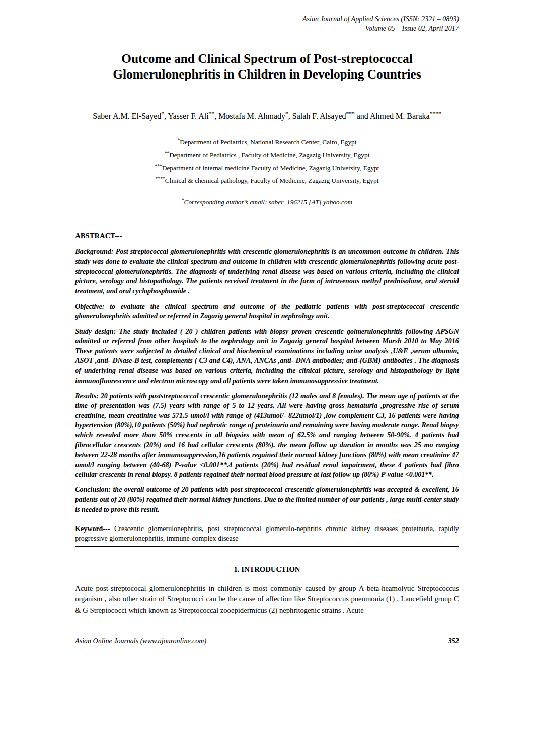Asian Journal of Applied Sciences (ISSN: 2321 – 0893)
Volume 05 – Issue 02, April 2017
Outcome and Clinical Spectrum of Post-streptococcal Glomerulonephritis in Children in Developing Countries
Saber A.M. El-Sayed*, Yasser F. Ali**, Mostafa M. Ahmady*, Salah F. Alsayed*** and Ahmed M. Baraka****
*Department of Pediatrics, National Research Center, Cairo, Egypt
**Department of Pediatrics , Faculty of Medicine, Zagazig University, Egypt
***Department of internal medicine Faculty of Medicine, Zagazig University, Egypt
****Clinical & chemical pathology, Faculty of Medicine, Zagazig University, Egypt
*Corresponding author’s email: saber_196215 [AT] yahoo.com
ABSTRACT---
Background: Post streptococcal glomerulonephritis with crescentic glomerulonephritis is an uncommon outcome in children. This study was done to evaluate the clinical spectrum and outcome in children with crescentic glomerulonephritis following acute post-streptococcal glomerulonephritis. The diagnosis of underlying renal disease was based on various criteria, including the clinical picture, serology and histopathology. The patients received treatment in the form of intravenous methyl prednisolone, oral steroid treatment, and oral cyclophosphamide .
Objective: to evaluate the clinical spectrum and outcome of the pediatric patients with post-streptococcal crescentic glomerulonephritis admitted or referred in Zagazig general hospital in nephrology unit.
Study design: The study included ( 20 ) children patients with biopsy proven crescentic golmerulonephritis following APSGN admitted or referred from other hospitals to the nephrology unit in Zagazig general hospital between Marsh 2010 to May 2016 These patients were subjected to detailed clinical and biochemical examinations including urine analysis ,U&E ,serum albumin, ASOT ,anti- DNase-B test, complements ( C3 and C4), ANA, ANCAs ,anti- DNA antibodies; anti-(GBM) antibodies . The diagnosis of underlying renal disease was based on various criteria, including the clinical picture, serology and histopathology by light immunofluorescence and electron microscopy and all patients were taken immunosuppressive treatment.
Results: 20 patients with poststreptococcal crescentic glomerulonephritis (12 males and 8 females). The mean age of patients at the time of presentation was (7.5) years with range of 5 to 12 years. All were having gross hematuria ,progressive rise of serum creatinine, mean creatinine was 571.5 umol/l with range of (413umol/- 822umol/1) ,low complement C3, 16 patients were having hypertension (80%),10 patients (50%) had nephrotic range of proteinuria and remaining were having moderate range. Renal biopsy which revealed more than 50% crescents in all biopsies with mean of 62.5% and ranging between 50-90%. 4 patients had fibrocellular crescents (20%) and 16 had cellular crescents (80%). the mean follow up duration in months was 25 mo ranging between 22-28 months after immunosuppression,16 patients regained their normal kidney functions (80%) with mean creatinine 47 umol/l ranging between (40-68) P-value <0.001**.4 patients (20%) had residual renal impairment, these 4 patients had fibro cellular crescents in renal biopsy. 8 patients regained their normal blood pressure at last follow up (80%) P-value <0.001**.
Conclusion: the overall outcome of 20 patients with post streptococcal crescentic glomerulonephritis was accepted & excellent, 16 patients out of 20 (80%) regained their normal kidney functions. Due to the limited number of our patients , large multi-center study is needed to prove this result.
Keyword--- Crescentic glomerulonephritis, post streptococcal glomerulo-nephritis chronic kidney diseases proteinuria, rapidly progressive glomerulonephritis, immune-complex disease
1. INTRODUCTION
Acute post-streptococal glomerulonephritis in children is most commonly caused by group A beta-heamolytic Streptococcus organism , also other strain of Streptococci can be the cause of affection like Streptococcus pneumonia (1) , Lancefield group C & G Streptococci which known as Streptococcal zooepidermicus (2) nephritogenic strains . Acute
Asian Online Journals (www.ajouronline.com) 352